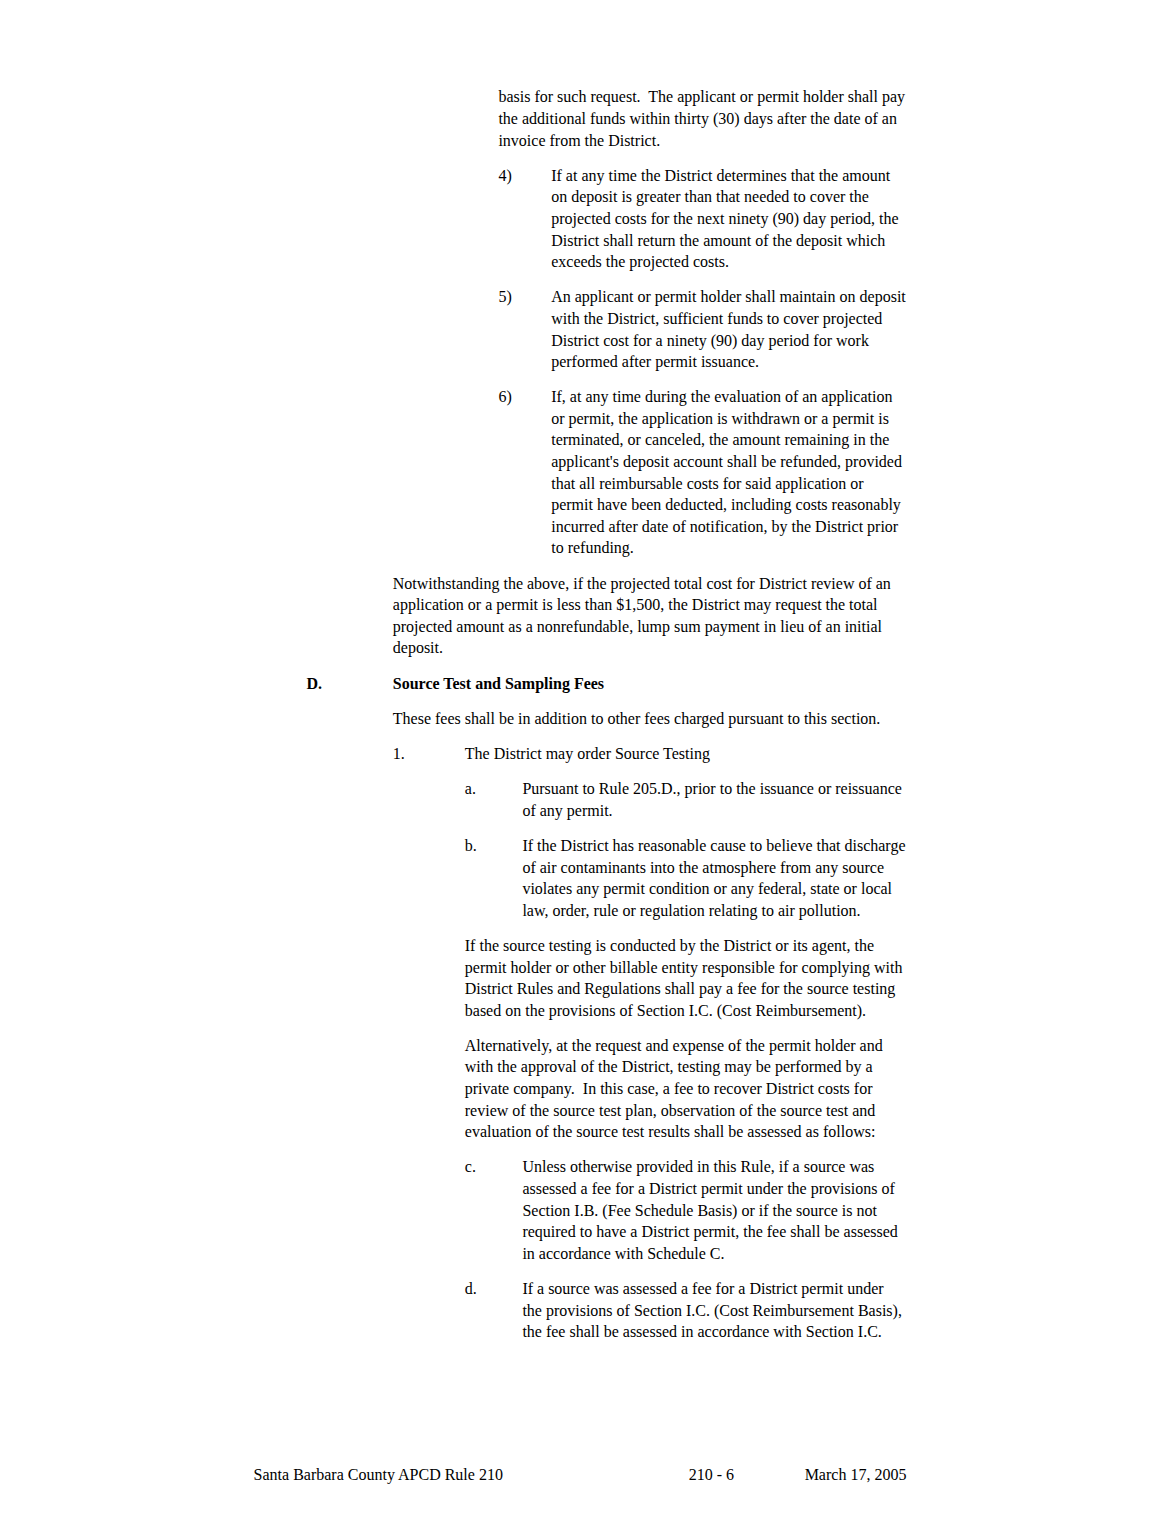basis for such request. The applicant or permit holder shall pay the additional funds within thirty (30) days after the date of an invoice from the District.
4)
If at any time the District determines that the amount on deposit is greater than that needed to cover the projected costs for the next ninety (90) day period, the District shall return the amount of the deposit which exceeds the projected costs.
5)
An applicant or permit holder shall maintain on deposit with the District, sufficient funds to cover projected District cost for a ninety (90) day period for work performed after permit issuance.
6)
If, at any time during the evaluation of an application or permit, the application is withdrawn or a permit is terminated, or canceled, the amount remaining in the applicant's deposit account shall be refunded, provided that all reimbursable costs for said application or permit have been deducted, including costs reasonably incurred after date of notification, by the District prior to refunding.
Notwithstanding the above, if the projected total cost for District review of an application or a permit is less than $1,500, the District may request the total projected amount as a nonrefundable, lump sum payment in lieu of an initial deposit.
D.
Source Test and Sampling Fees
These fees shall be in addition to other fees charged pursuant to this section.
1.
The District may order Source Testing
a.
Pursuant to Rule 205.D., prior to the issuance or reissuance of any permit.
b.
If the District has reasonable cause to believe that discharge of air contaminants into the atmosphere from any source violates any permit condition or any federal, state or local law, order, rule or regulation relating to air pollution.
If the source testing is conducted by the District or its agent, the permit holder or other billable entity responsible for complying with District Rules and Regulations shall pay a fee for the source testing based on the provisions of Section I.C. (Cost Reimbursement).
Alternatively, at the request and expense of the permit holder and with the approval of the District, testing may be performed by a private company. In this case, a fee to recover District costs for review of the source test plan, observation of the source test and evaluation of the source test results shall be assessed as follows:
c.
Unless otherwise provided in this Rule, if a source was assessed a fee for a District permit under the provisions of Section I.B. (Fee Schedule Basis) or if the source is not required to have a District permit, the fee shall be assessed in accordance with Schedule C.
d.
If a source was assessed a fee for a District permit under the provisions of Section I.C. (Cost Reimbursement Basis), the fee shall be assessed in accordance with Section I.C.
Santa Barbara County APCD Rule 210
210 - 6
March 17, 2005